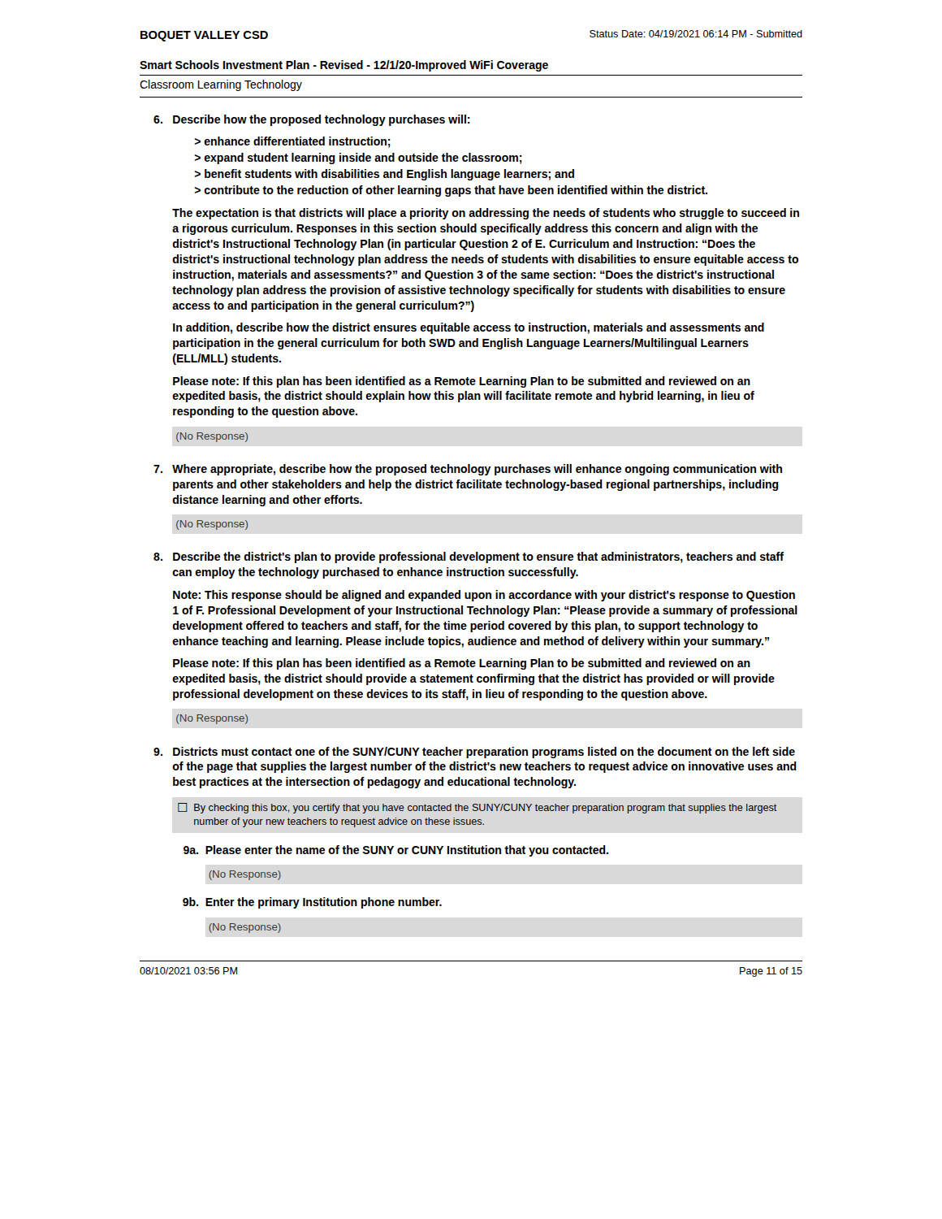BOQUET VALLEY CSD Status Date: 04/19/2021 06:14 PM - Submitted
Smart Schools Investment Plan - Revised - 12/1/20-Improved WiFi Coverage
Classroom Learning Technology
6.
Describe how the proposed technology purchases will:
enhance differentiated instruction;
expand student learning inside and outside the classroom;
benefit students with disabilities and English language learners; and
contribute to the reduction of other learning gaps that have been identified within the district.
The expectation is that districts will place a priority on addressing the needs of students who struggle to succeed in a rigorous curriculum. Responses in this section should specifically address this concern and align with the district's Instructional Technology Plan (in particular Question 2 of E. Curriculum and Instruction: “Does the district's instructional technology plan address the needs of students with disabilities to ensure equitable access to instruction, materials and assessments?” and Question 3 of the same section: “Does the district's instructional technology plan address the provision of assistive technology specifically for students with disabilities to ensure access to and participation in the general curriculum?”)
In addition, describe how the district ensures equitable access to instruction, materials and assessments and participation in the general curriculum for both SWD and English Language Learners/Multilingual Learners (ELL/MLL) students.
Please note: If this plan has been identified as a Remote Learning Plan to be submitted and reviewed on an expedited basis, the district should explain how this plan will facilitate remote and hybrid learning, in lieu of responding to the question above.
(No Response)
7.
Where appropriate, describe how the proposed technology purchases will enhance ongoing communication with parents and other stakeholders and help the district facilitate technology-based regional partnerships, including distance learning and other efforts.
(No Response)
8.
Describe the district's plan to provide professional development to ensure that administrators, teachers and staff can employ the technology purchased to enhance instruction successfully.
Note: This response should be aligned and expanded upon in accordance with your district's response to Question 1 of F. Professional Development of your Instructional Technology Plan: “Please provide a summary of professional development offered to teachers and staff, for the time period covered by this plan, to support technology to enhance teaching and learning. Please include topics, audience and method of delivery within your summary.”
Please note: If this plan has been identified as a Remote Learning Plan to be submitted and reviewed on an expedited basis, the district should provide a statement confirming that the district has provided or will provide professional development on these devices to its staff, in lieu of responding to the question above.
(No Response)
9.
Districts must contact one of the SUNY/CUNY teacher preparation programs listed on the document on the left side of the page that supplies the largest number of the district's new teachers to request advice on innovative uses and best practices at the intersection of pedagogy and educational technology.
☐ By checking this box, you certify that you have contacted the SUNY/CUNY teacher preparation program that supplies the largest number of your new teachers to request advice on these issues.
9a.
Please enter the name of the SUNY or CUNY Institution that you contacted.
(No Response)
9b.
Enter the primary Institution phone number.
(No Response)
08/10/2021 03:56 PM Page 11 of 15